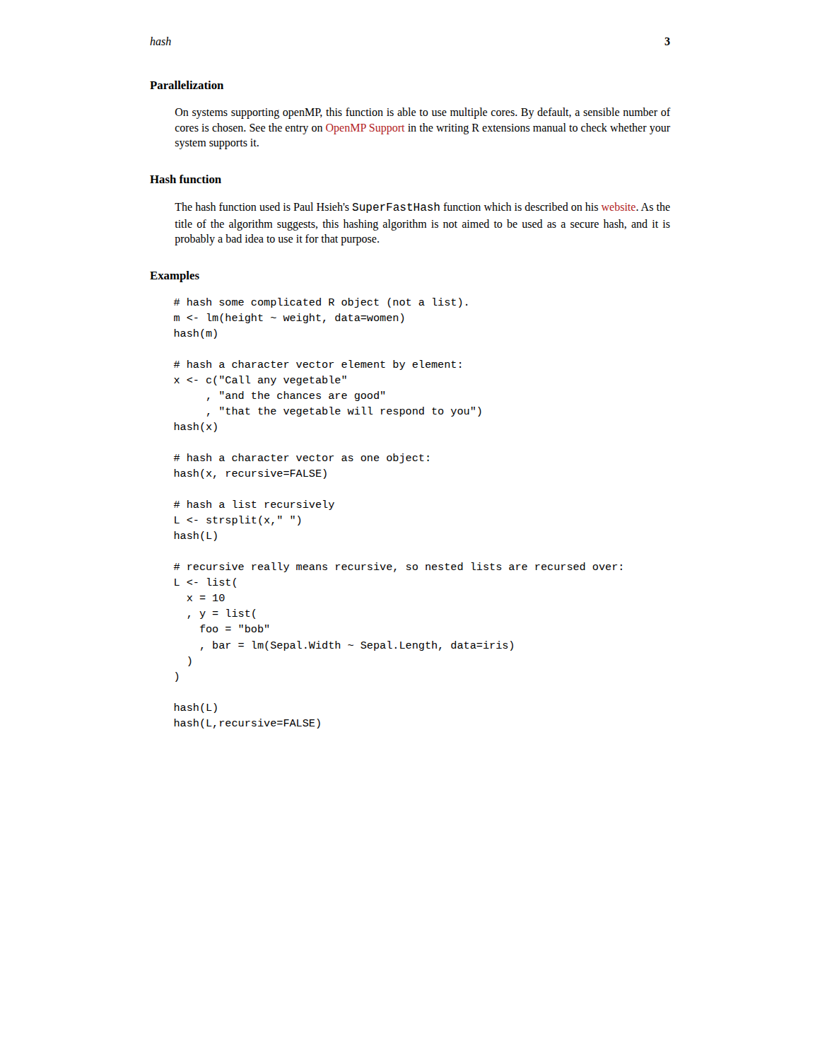hash 3
Parallelization
On systems supporting openMP, this function is able to use multiple cores. By default, a sensible number of cores is chosen. See the entry on OpenMP Support in the writing R extensions manual to check whether your system supports it.
Hash function
The hash function used is Paul Hsieh's SuperFastHash function which is described on his website. As the title of the algorithm suggests, this hashing algorithm is not aimed to be used as a secure hash, and it is probably a bad idea to use it for that purpose.
Examples
# hash some complicated R object (not a list).
m <- lm(height ~ weight, data=women)
hash(m)

# hash a character vector element by element:
x <- c("Call any vegetable"
     , "and the chances are good"
     , "that the vegetable will respond to you")
hash(x)

# hash a character vector as one object:
hash(x, recursive=FALSE)

# hash a list recursively
L <- strsplit(x," ")
hash(L)

# recursive really means recursive, so nested lists are recursed over:
L <- list(
  x = 10
  , y = list(
    foo = "bob"
    , bar = lm(Sepal.Width ~ Sepal.Length, data=iris)
  )
)

hash(L)
hash(L,recursive=FALSE)